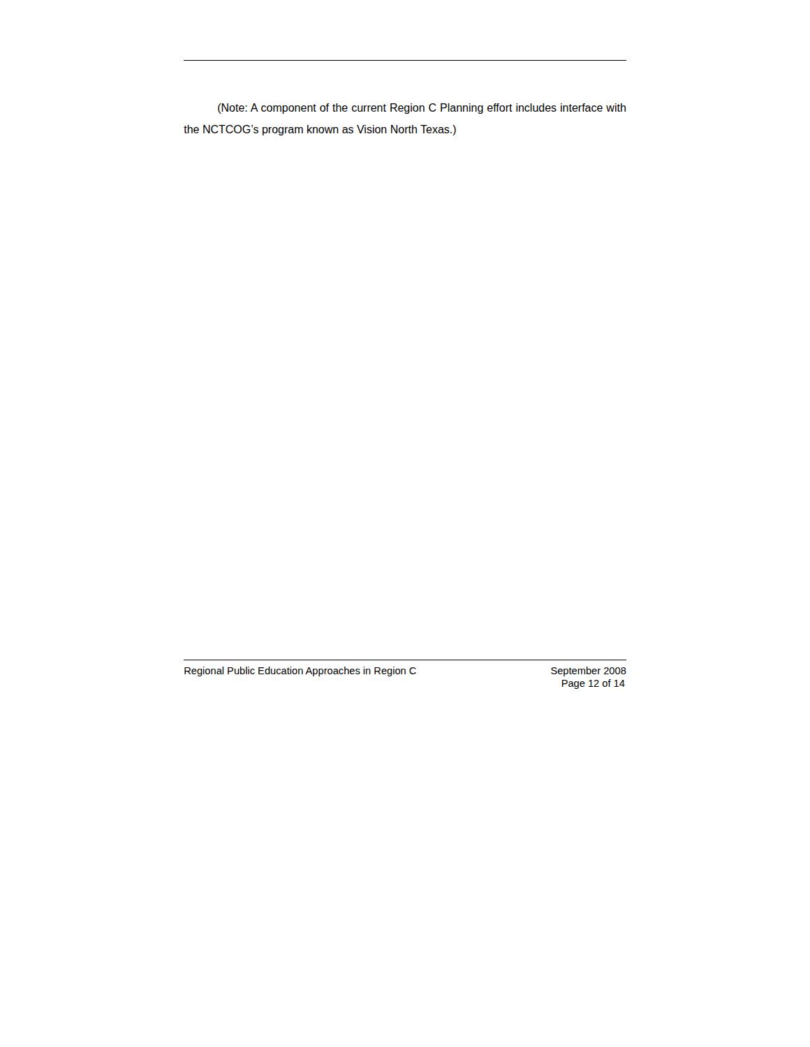(Note: A component of the current Region C Planning effort includes interface with the NCTCOG’s program known as Vision North Texas.)
Regional Public Education Approaches in Region C
September 2008 Page 12 of 14